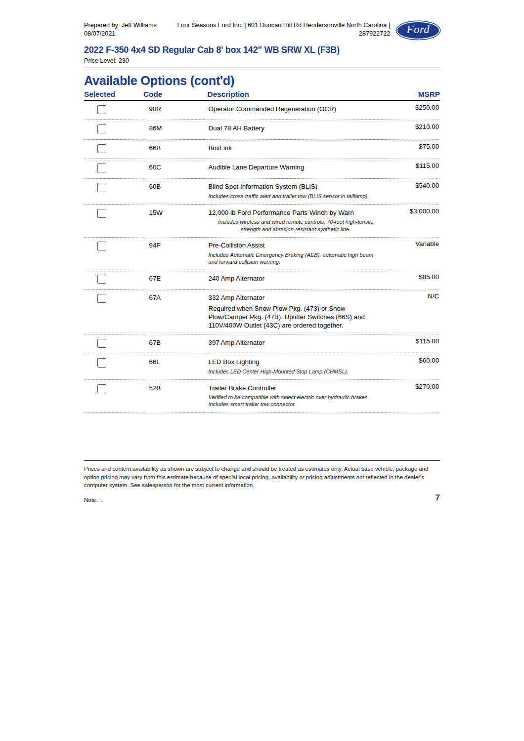Prepared by: Jeff Williams
08/07/2021
Four Seasons Ford Inc. | 601 Duncan Hill Rd Hendersonville North Carolina |
287922722
Ford
2022 F-350 4x4 SD Regular Cab 8' box 142" WB SRW XL (F3B)
Price Level: 230
Available Options (cont'd)
| Selected | Code | Description | MSRP |
| --- | --- | --- | --- |
| | 98R | Operator Commanded Regeneration (OCR) | $250.00 |
| | 86M | Dual 78 AH Battery | $210.00 |
| | 66B | BoxLink | $75.00 |
| | 60C | Audible Lane Departure Warning | $115.00 |
| | 60B | Blind Spot Information System (BLIS) Includes cross-traffic alert and trailer tow (BLIS sensor in taillamp). | $540.00 |
| | 15W | 12,000 lb Ford Performance Parts Winch by Warn Includes wireless and wired remote controls, 70-foot high-tensile strength and abrasion-resistant synthetic line. | $3,000.00 |
| | 94P | Pre-Collision Assist Includes Automatic Emergency Braking (AEB), automatic high beam and forward collision warning. | Variable |
| | 67E | 240 Amp Alternator | $85.00 |
| | 67A | 332 Amp Alternator Required when Snow Plow Pkg. (473) or Snow Plow/Camper Pkg. (47B). Upfitter Switches (66S) and 110V/400W Outlet (43C) are ordered together. | N/C |
| | 67B | 397 Amp Alternator | $115.00 |
| | 66L | LED Box Lighting Includes LED Center High-Mounted Stop Lamp (CHMSL). | $60.00 |
| | 52B | Trailer Brake Controller Verified to be compatible with select electric over hydraulic brakes. Includes smart trailer tow connector. | $270.00 |
Prices and content availability as shown are subject to change and should be treated as estimates only. Actual base vehicle, package and option pricing may vary from this estimate because of special local pricing, availability or pricing adjustments not reflected in the dealer's computer system. See salesperson for the most current information.
Note: .
7